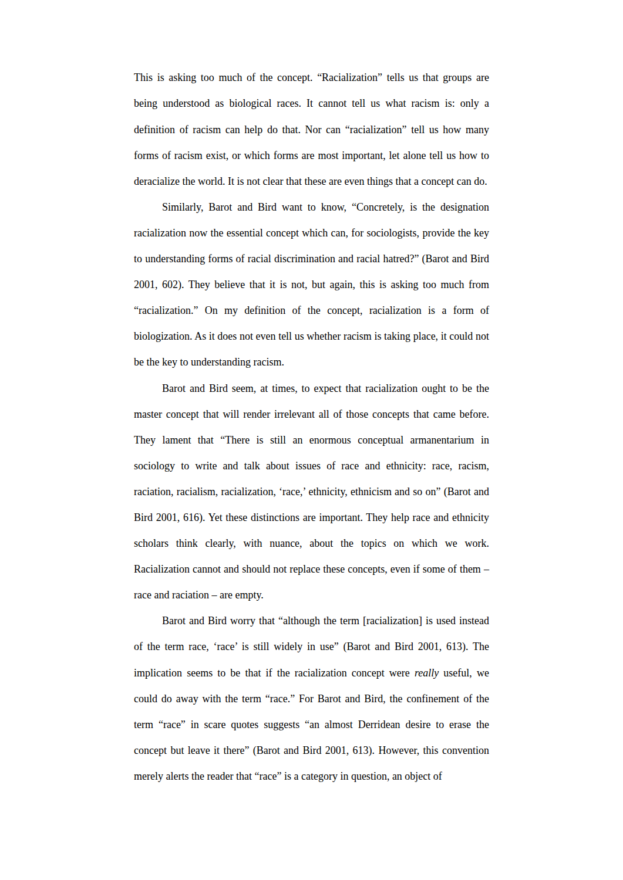This is asking too much of the concept. “Racialization” tells us that groups are being understood as biological races. It cannot tell us what racism is: only a definition of racism can help do that. Nor can “racialization” tell us how many forms of racism exist, or which forms are most important, let alone tell us how to deracialize the world. It is not clear that these are even things that a concept can do.
Similarly, Barot and Bird want to know, “Concretely, is the designation racialization now the essential concept which can, for sociologists, provide the key to understanding forms of racial discrimination and racial hatred?” (Barot and Bird 2001, 602). They believe that it is not, but again, this is asking too much from “racialization.” On my definition of the concept, racialization is a form of biologization. As it does not even tell us whether racism is taking place, it could not be the key to understanding racism.
Barot and Bird seem, at times, to expect that racialization ought to be the master concept that will render irrelevant all of those concepts that came before. They lament that “There is still an enormous conceptual armanentarium in sociology to write and talk about issues of race and ethnicity: race, racism, raciation, racialism, racialization, ‘race,’ ethnicity, ethnicism and so on” (Barot and Bird 2001, 616). Yet these distinctions are important. They help race and ethnicity scholars think clearly, with nuance, about the topics on which we work. Racialization cannot and should not replace these concepts, even if some of them – race and raciation – are empty.
Barot and Bird worry that “although the term [racialization] is used instead of the term race, ‘race’ is still widely in use” (Barot and Bird 2001, 613). The implication seems to be that if the racialization concept were really useful, we could do away with the term “race.” For Barot and Bird, the confinement of the term “race” in scare quotes suggests “an almost Derridean desire to erase the concept but leave it there” (Barot and Bird 2001, 613). However, this convention merely alerts the reader that “race” is a category in question, an object of